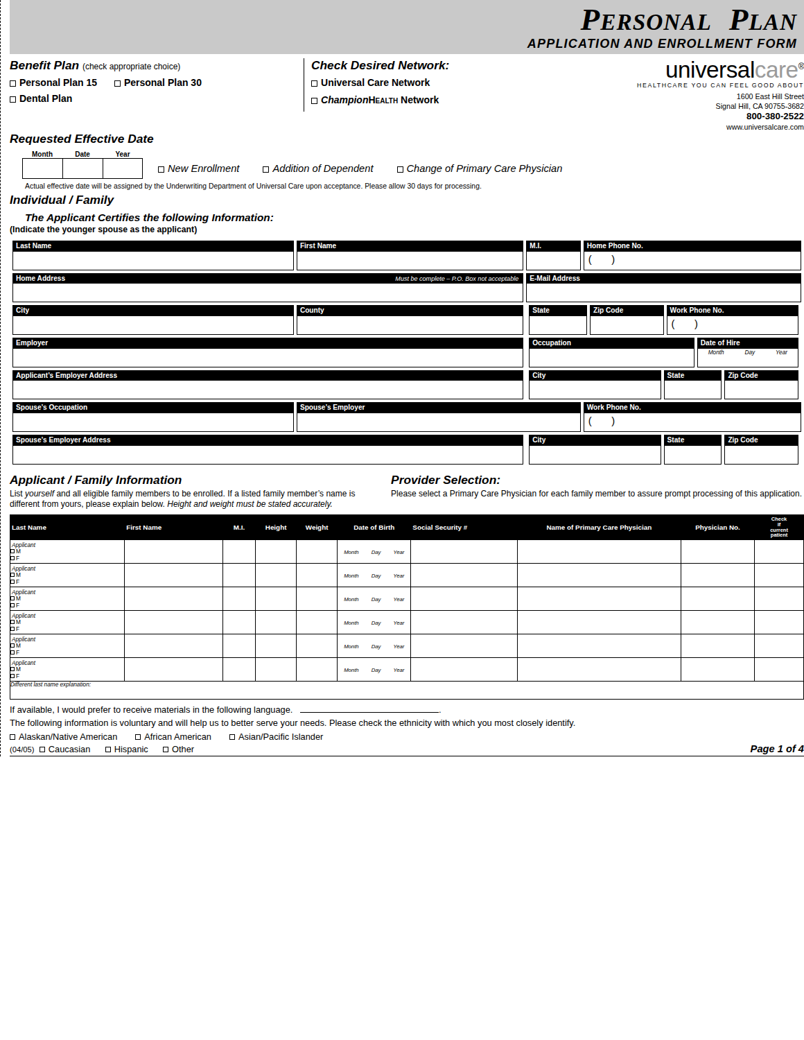PERSONAL PLAN
APPLICATION AND ENROLLMENT FORM
Benefit Plan (check appropriate choice)
Personal Plan 15 Personal Plan 30
Dental Plan
Check Desired Network:
Universal Care Network
Champion Health Network
universal care®
HEALTHCARE YOU CAN FEEL GOOD ABOUT
1600 East Hill Street
Signal Hill, CA 90755-3682
800-380-2522
www.universalcare.com
Requested Effective Date
Month Date Year
New Enrollment Addition of Dependent Change of Primary Care Physician
Actual effective date will be assigned by the Underwriting Department of Universal Care upon acceptance. Please allow 30 days for processing.
Individual / Family
The Applicant Certifies the following Information:
(Indicate the younger spouse as the applicant)
| Last Name | First Name | M.I. | Home Phone No. ( ) |
| Home Address Must be complete – P.O. Box not acceptable | E-Mail Address |
| City | County | / State / Zip Code / Work Phone No. ( ) / |
| Employer | / Occupation / Date of Hire Month Day Year / |
| Applicant’s Employer Address | / City / State / Zip Code / |
| Spouse’s Occupation | Spouse’s Employer | Work Phone No. ( ) |
| Spouse’s Employer Address | / City / State / Zip Code / |
Applicant / Family Information
List yourself and all eligible family members to be enrolled. If a listed family member’s name is different from yours, please explain below. Height and weight must be stated accurately.
Provider Selection:
Please select a Primary Care Physician for each family member to assure prompt processing of this application.
| Last Name | First Name | M.I. | Height | Weight | Date of Birth | Social Security # | Name of Primary Care Physician | Physician No. | Check if current patient |
| --- | --- | --- | --- | --- | --- | --- | --- | --- | --- |
| Applicant M F | | | | | Month Day Year | | | | |
| Applicant M F | | | | | Month Day Year | | | | |
| Applicant M F | | | | | Month Day Year | | | | |
| Applicant M F | | | | | Month Day Year | | | | |
| Applicant M F | | | | | Month Day Year | | | | |
| Applicant M F | | | | | Month Day Year | | | | |
| Different last name explanation: |
If available, I would prefer to receive materials in the following language. .
The following information is voluntary and will help us to better serve your needs. Please check the ethnicity with which you most closely identify.
Alaskan/Native American African American Asian/Pacific Islander
(04/05) Caucasian Hispanic Other
Page 1 of 4